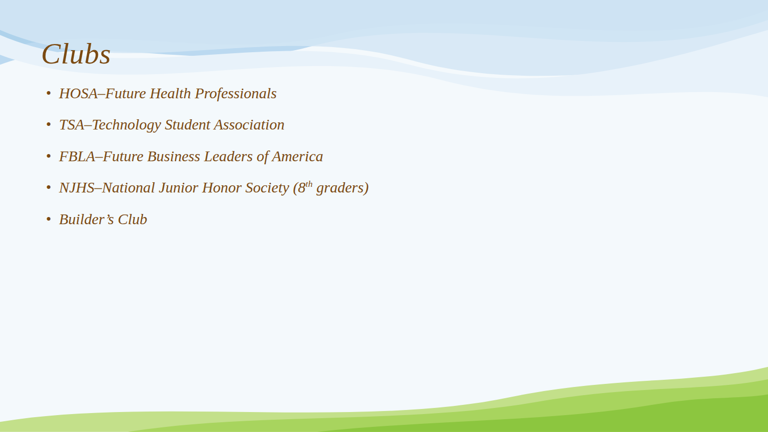Clubs
HOSA–Future Health Professionals
TSA–Technology Student Association
FBLA–Future Business Leaders of America
NJHS–National Junior Honor Society (8th graders)
Builder’s Club